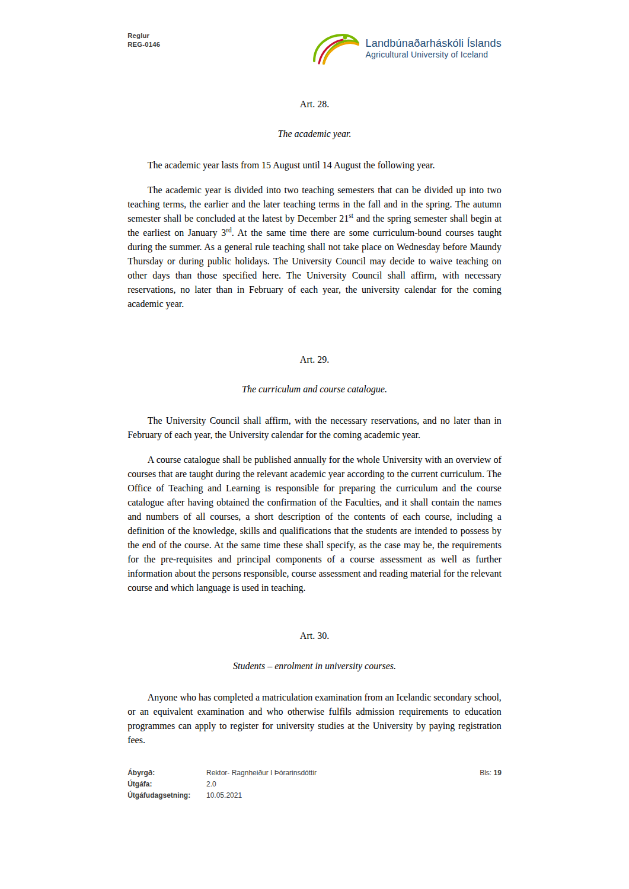Reglur
REG-0146
Landbúnaðarháskóli Íslands
Agricultural University of Iceland
Art. 28.
The academic year.
The academic year lasts from 15 August until 14 August the following year.
The academic year is divided into two teaching semesters that can be divided up into two teaching terms, the earlier and the later teaching terms in the fall and in the spring. The autumn semester shall be concluded at the latest by December 21st and the spring semester shall begin at the earliest on January 3rd. At the same time there are some curriculum-bound courses taught during the summer. As a general rule teaching shall not take place on Wednesday before Maundy Thursday or during public holidays. The University Council may decide to waive teaching on other days than those specified here. The University Council shall affirm, with necessary reservations, no later than in February of each year, the university calendar for the coming academic year.
Art. 29.
The curriculum and course catalogue.
The University Council shall affirm, with the necessary reservations, and no later than in February of each year, the University calendar for the coming academic year.
A course catalogue shall be published annually for the whole University with an overview of courses that are taught during the relevant academic year according to the current curriculum. The Office of Teaching and Learning is responsible for preparing the curriculum and the course catalogue after having obtained the confirmation of the Faculties, and it shall contain the names and numbers of all courses, a short description of the contents of each course, including a definition of the knowledge, skills and qualifications that the students are intended to possess by the end of the course. At the same time these shall specify, as the case may be, the requirements for the pre-requisites and principal components of a course assessment as well as further information about the persons responsible, course assessment and reading material for the relevant course and which language is used in teaching.
Art. 30.
Students – enrolment in university courses.
Anyone who has completed a matriculation examination from an Icelandic secondary school, or an equivalent examination and who otherwise fulfils admission requirements to education programmes can apply to register for university studies at the University by paying registration fees.
Ábyrgð: Rektor- Ragnheiður I Þórarinsdóttir Útgáfa: 2.0 Útgáfudagsetning: 10.05.2021
Bls: 19